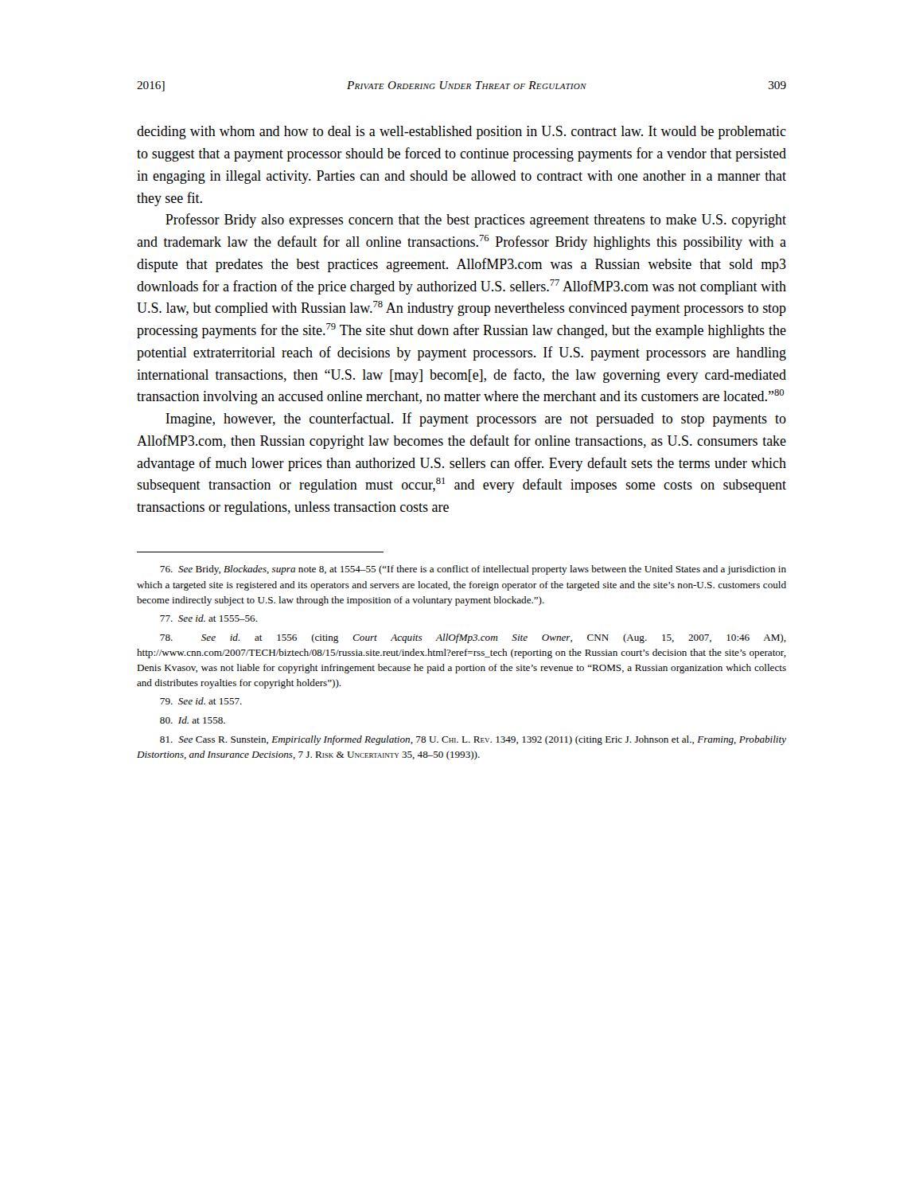2016] Private Ordering Under Threat of Regulation 309
deciding with whom and how to deal is a well-established position in U.S. contract law. It would be problematic to suggest that a payment processor should be forced to continue processing payments for a vendor that persisted in engaging in illegal activity. Parties can and should be allowed to contract with one another in a manner that they see fit.
Professor Bridy also expresses concern that the best practices agreement threatens to make U.S. copyright and trademark law the default for all online transactions.76 Professor Bridy highlights this possibility with a dispute that predates the best practices agreement. AllofMP3.com was a Russian website that sold mp3 downloads for a fraction of the price charged by authorized U.S. sellers.77 AllofMP3.com was not compliant with U.S. law, but complied with Russian law.78 An industry group nevertheless convinced payment processors to stop processing payments for the site.79 The site shut down after Russian law changed, but the example highlights the potential extraterritorial reach of decisions by payment processors. If U.S. payment processors are handling international transactions, then “U.S. law [may] becom[e], de facto, the law governing every card-mediated transaction involving an accused online merchant, no matter where the merchant and its customers are located.”80
Imagine, however, the counterfactual. If payment processors are not persuaded to stop payments to AllofMP3.com, then Russian copyright law becomes the default for online transactions, as U.S. consumers take advantage of much lower prices than authorized U.S. sellers can offer. Every default sets the terms under which subsequent transaction or regulation must occur,81 and every default imposes some costs on subsequent transactions or regulations, unless transaction costs are
76. See Bridy, Blockades, supra note 8, at 1554–55 (“If there is a conflict of intellectual property laws between the United States and a jurisdiction in which a targeted site is registered and its operators and servers are located, the foreign operator of the targeted site and the site’s non-U.S. customers could become indirectly subject to U.S. law through the imposition of a voluntary payment blockade.”).
77. See id. at 1555–56.
78. See id. at 1556 (citing Court Acquits AllOfMp3.com Site Owner, CNN (Aug. 15, 2007, 10:46 AM), http://www.cnn.com/2007/TECH/biztech/08/15/russia.site.reut/index.html?eref=rss_tech (reporting on the Russian court’s decision that the site’s operator, Denis Kvasov, was not liable for copyright infringement because he paid a portion of the site’s revenue to “ROMS, a Russian organization which collects and distributes royalties for copyright holders”)).
79. See id. at 1557.
80. Id. at 1558.
81. See Cass R. Sunstein, Empirically Informed Regulation, 78 U. Chi. L. Rev. 1349, 1392 (2011) (citing Eric J. Johnson et al., Framing, Probability Distortions, and Insurance Decisions, 7 J. Risk & Uncertainty 35, 48–50 (1993)).